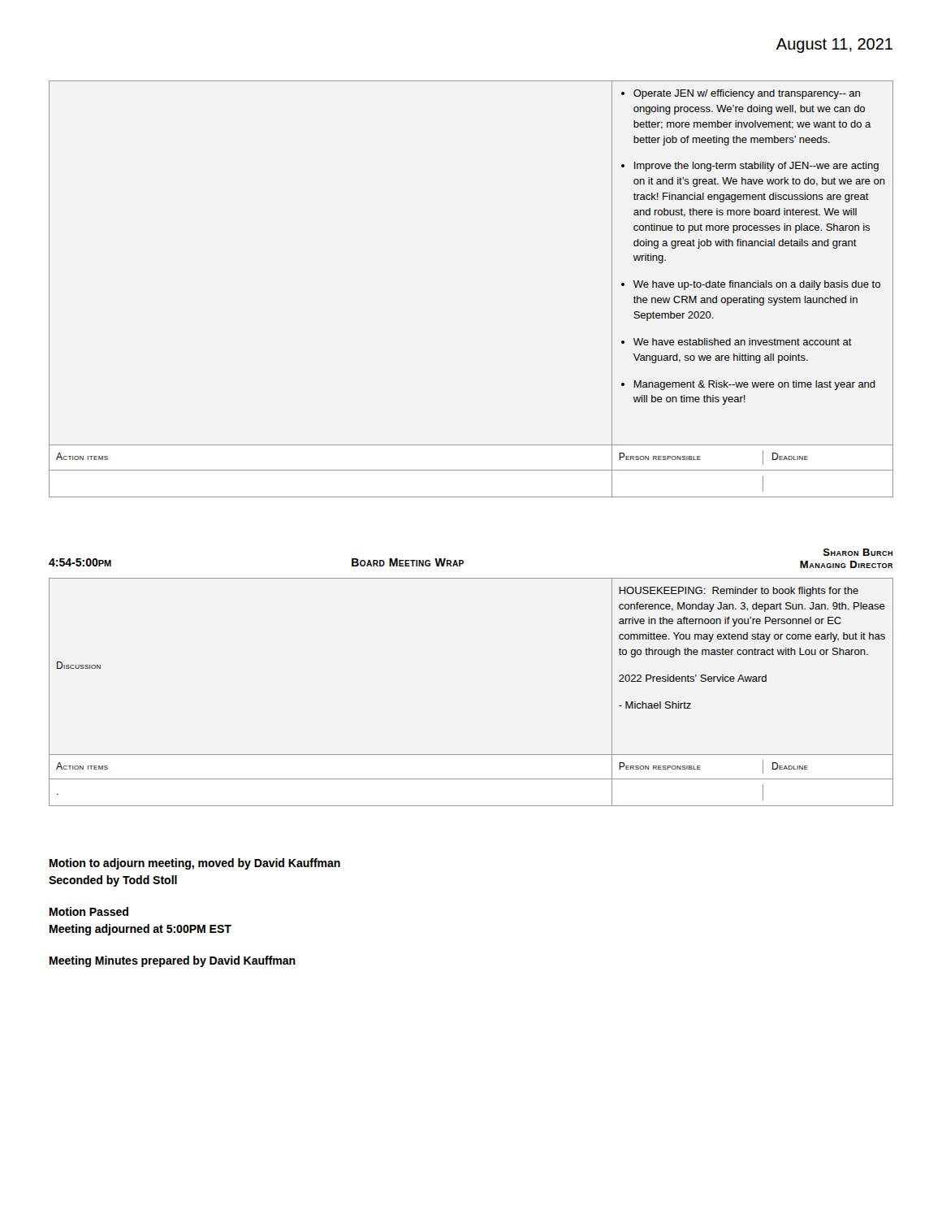August 11, 2021
| | Operate JEN w/ efficiency and transparency-- an ongoing process. We’re doing well, but we can do better; more member involvement; we want to do a better job of meeting the members’ needs. Improve the long-term stability of JEN--we are acting on it and it’s great. We have work to do, but we are on track! Financial engagement discussions are great and robust, there is more board interest. We will continue to put more processes in place. Sharon is doing a great job with financial details and grant writing. We have up-to-date financials on a daily basis due to the new CRM and operating system launched in September 2020. We have established an investment account at Vanguard, so we are hitting all points. Management & Risk--we were on time last year and will be on time this year! |
| Action items | / Person responsible / Deadline / |
4:54-5:00PM
Board Meeting Wrap
Sharon Burch
Managing Director
| Discussion | HOUSEKEEPING: Reminder to book flights for the conference, Monday Jan. 3, depart Sun. Jan. 9th. Please arrive in the afternoon if you’re Personnel or EC committee. You may extend stay or come early, but it has to go through the master contract with Lou or Sharon. 2022 Presidents' Service Award - Michael Shirtz |
| Action items | / Person responsible / Deadline / |
| . | |
Motion to adjourn meeting, moved by David Kauffman
Seconded by Todd Stoll
Motion Passed
Meeting adjourned at 5:00PM EST
Meeting Minutes prepared by David Kauffman